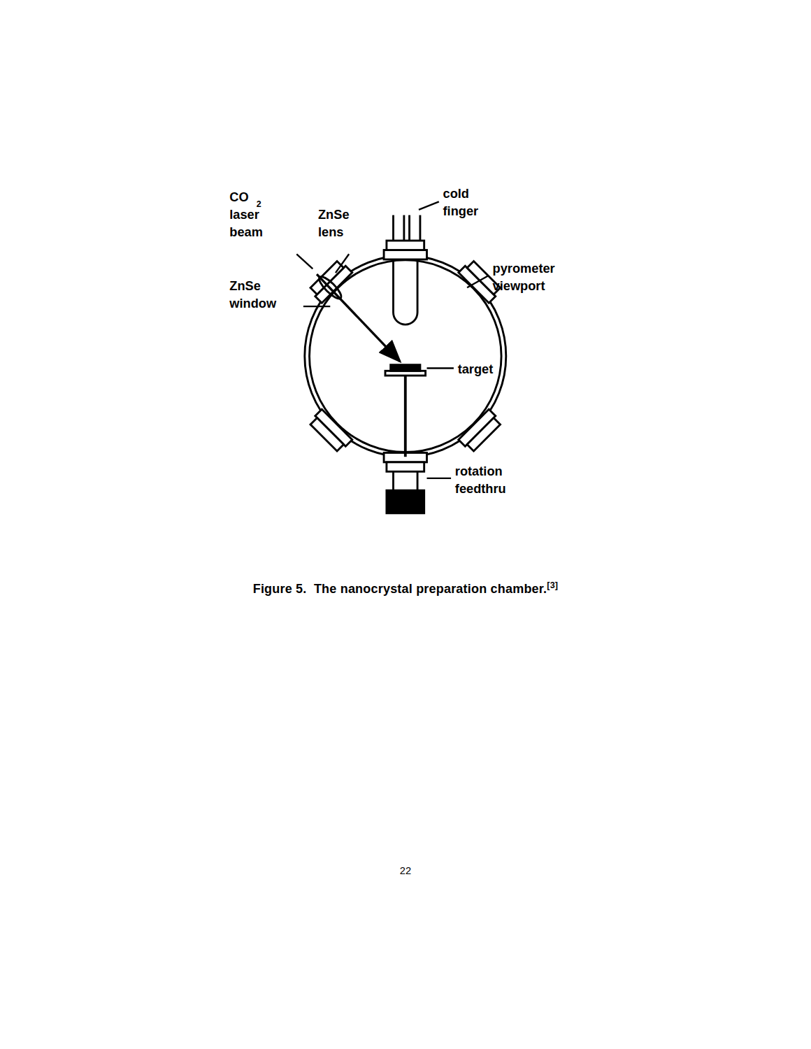Schematic of the nanocrystal preparation chamber A circular vacuum chamber with a CO2 laser beam entering through a ZnSe lens and ZnSe window, striking a target mounted on a rotating shaft. A cold finger enters from the top, a pyrometer viewport is on the upper right, and a rotation feedthrough is at the bottom. CO 2 laser beam ZnSe lens cold finger pyrometer viewport ZnSe window target rotation feedthru
Figure 5. The nanocrystal preparation chamber.[3]
22